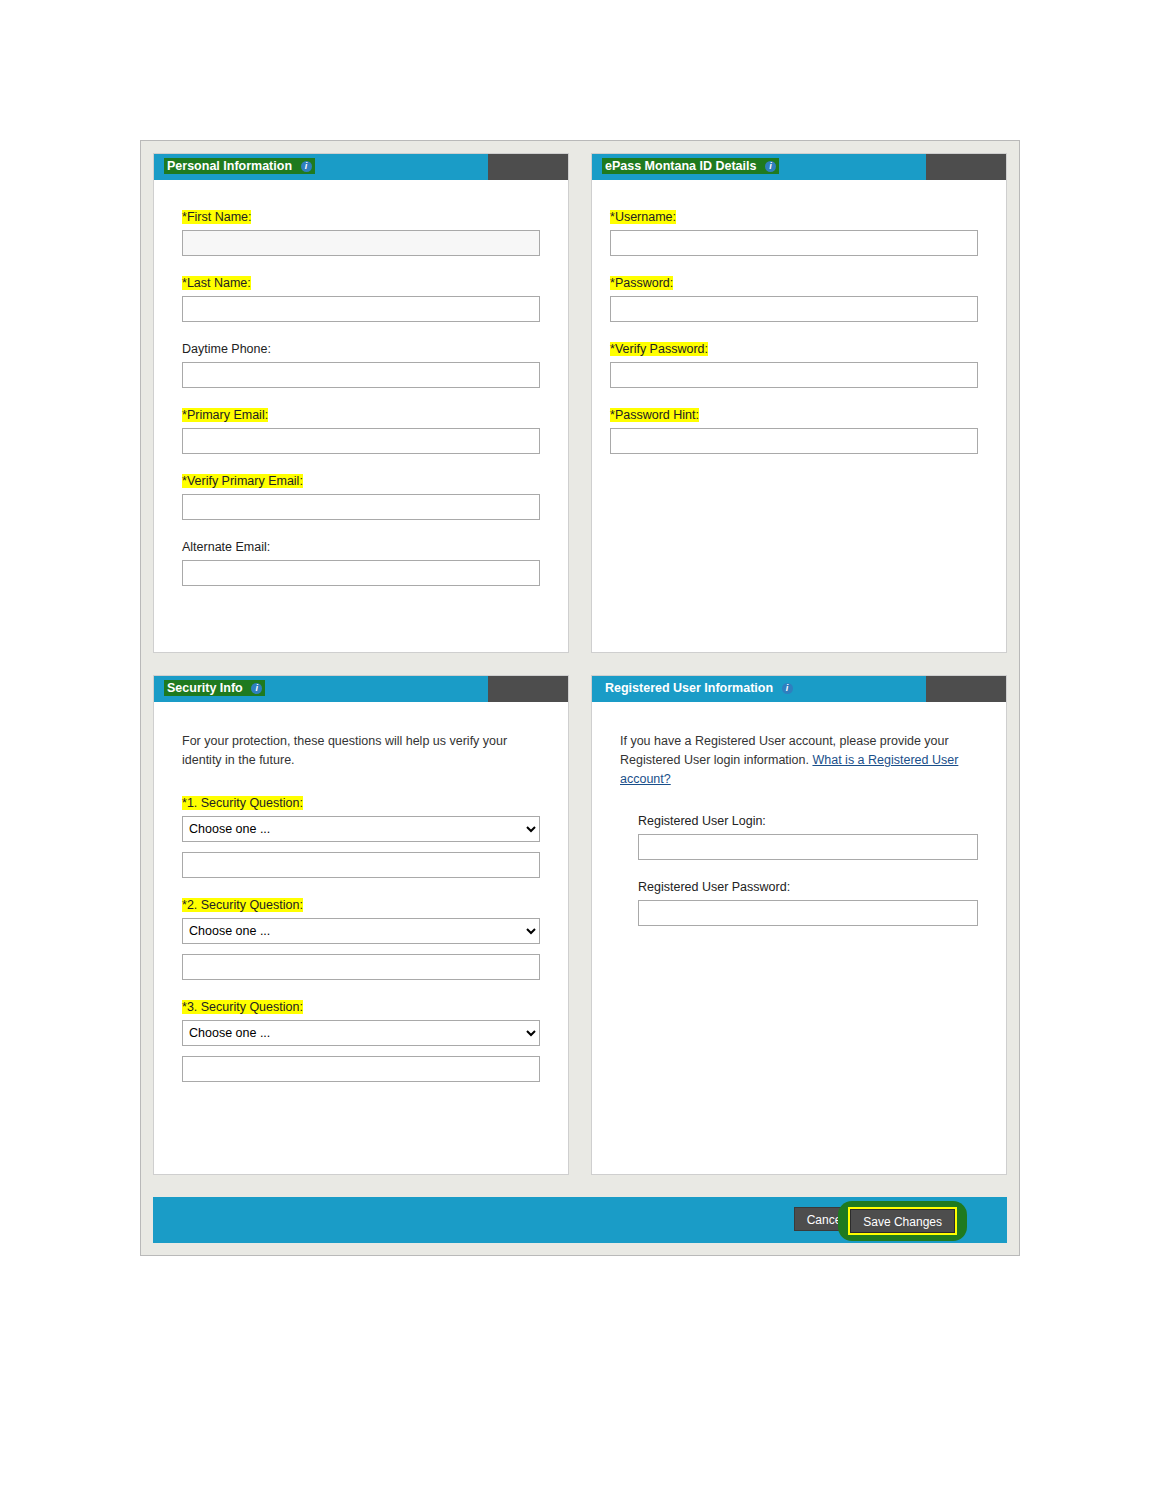Personal Information i
*First Name: *Last Name: Daytime Phone: *Primary Email: *Verify Primary Email: Alternate Email:
ePass Montana ID Details i
*Username: *Password: *Verify Password: *Password Hint:
Security Info i
For your protection, these questions will help us verify your identity in the future.
*1. Security Question: Choose one ... *2. Security Question: Choose one ... *3. Security Question: Choose one ...
Registered User Information i
If you have a Registered User account, please provide your Registered User login information. What is a Registered User account?
Registered User Login: Registered User Password:
Cancel Save Changes